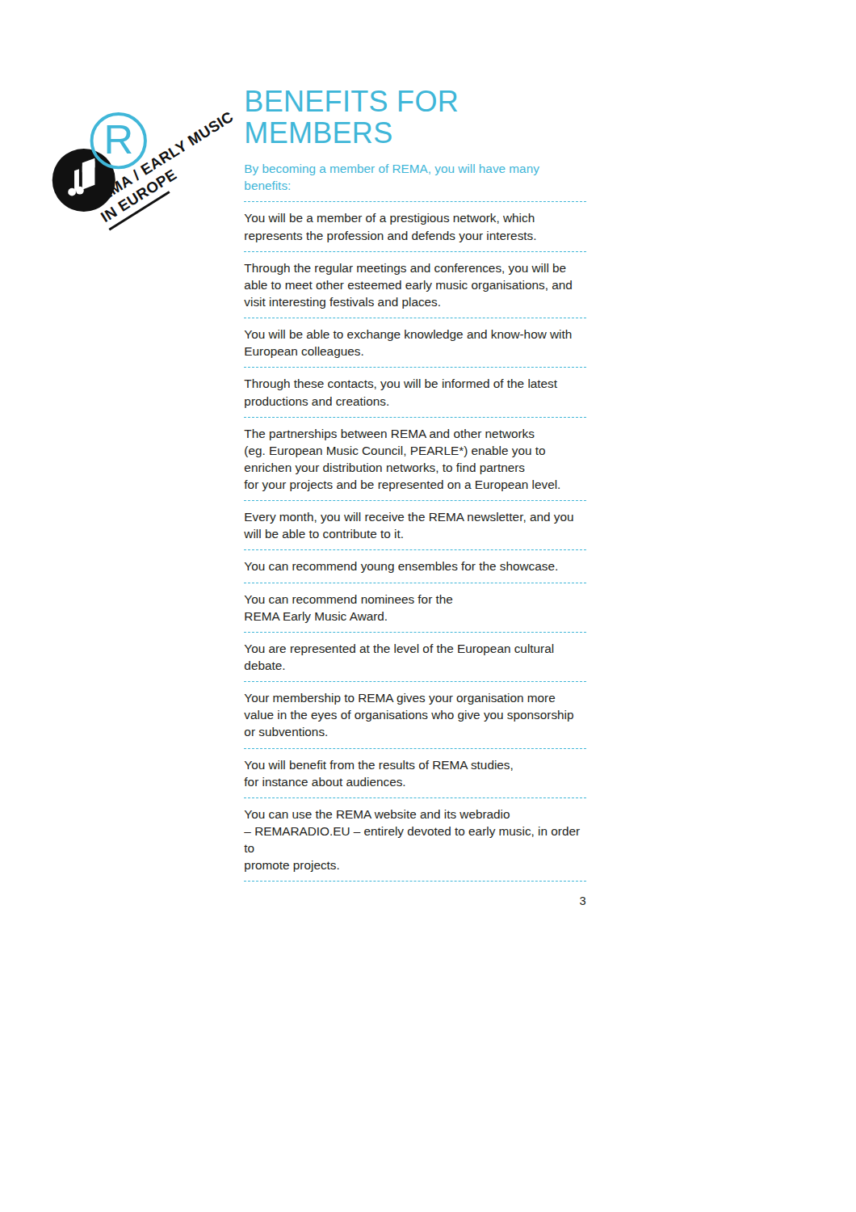R REMA / EARLY MUSIC IN EUROPE
BENEFITS FOR MEMBERS
By becoming a member of REMA, you will have many benefits:
You will be a member of a prestigious network, which represents the profession and defends your interests.
Through the regular meetings and conferences, you will be able to meet other esteemed early music organisations, and visit interesting festivals and places.
You will be able to exchange knowledge and know-how with European colleagues.
Through these contacts, you will be informed of the latest productions and creations.
The partnerships between REMA and other networks
(eg. European Music Council, PEARLE*) enable you to enrichen your distribution networks, to find partners
for your projects and be represented on a European level.
Every month, you will receive the REMA newsletter, and you will be able to contribute to it.
You can recommend young ensembles for the showcase.
You can recommend nominees for the
REMA Early Music Award.
You are represented at the level of the European cultural debate.
Your membership to REMA gives your organisation more
value in the eyes of organisations who give you sponsorship
or subventions.
You will benefit from the results of REMA studies,
for instance about audiences.
You can use the REMA website and its webradio
– REMARADIO.EU – entirely devoted to early music, in order to
promote projects.
3